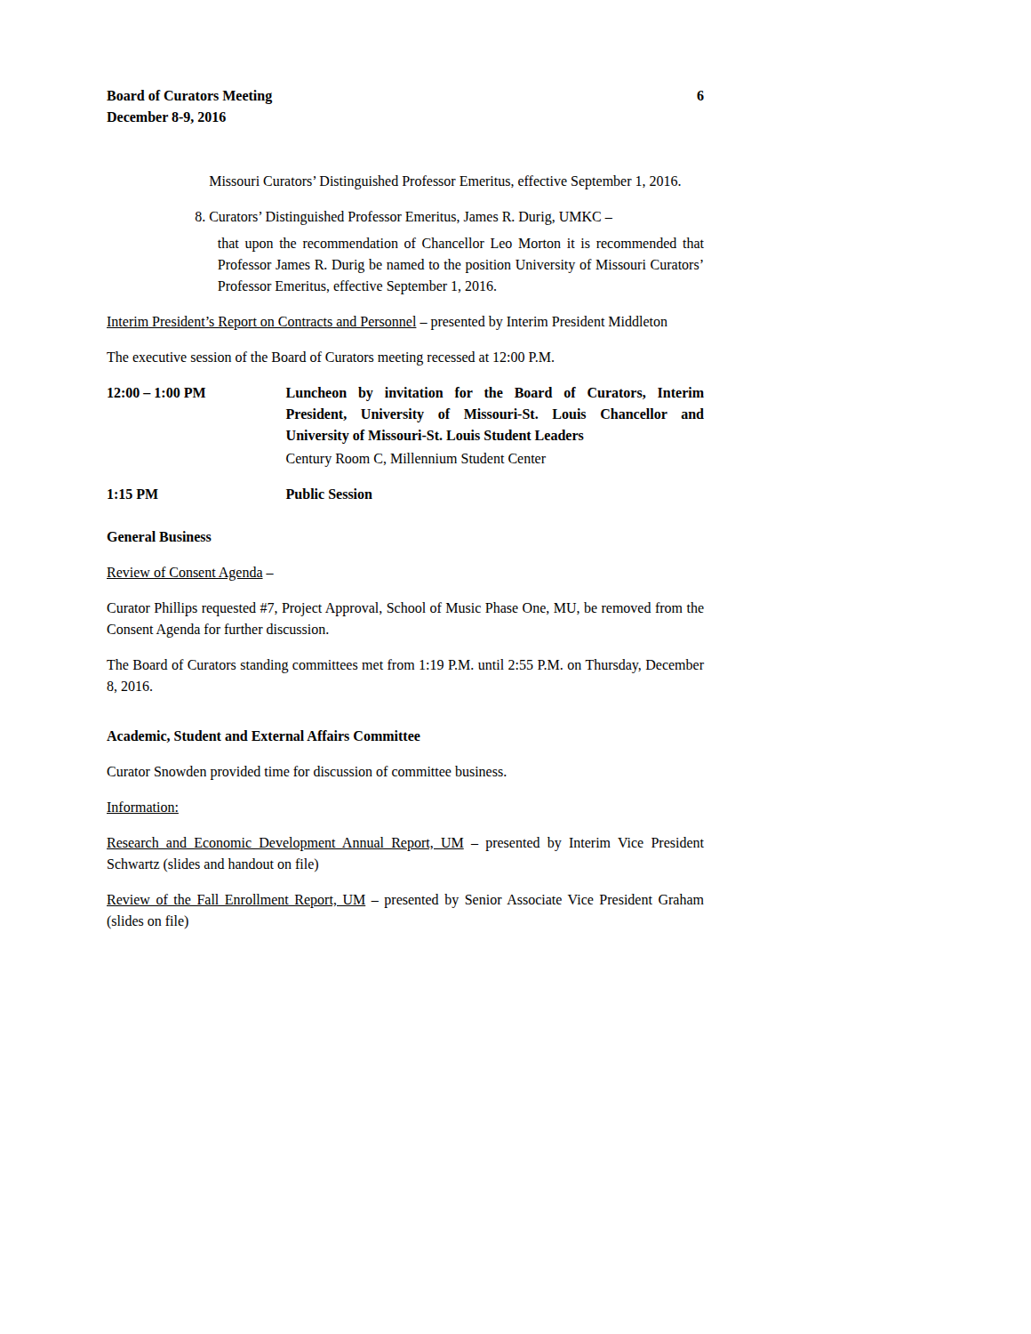Board of Curators Meeting
December 8-9, 2016
6
Missouri Curators’ Distinguished Professor Emeritus, effective September 1, 2016.
Curators’ Distinguished Professor Emeritus, James R. Durig, UMKC –
that upon the recommendation of Chancellor Leo Morton it is recommended that Professor James R. Durig be named to the position University of Missouri Curators’ Professor Emeritus, effective September 1, 2016.
Interim President’s Report on Contracts and Personnel – presented by Interim President Middleton
The executive session of the Board of Curators meeting recessed at 12:00 P.M.
12:00 – 1:00 PM
Luncheon by invitation for the Board of Curators, Interim President, University of Missouri-St. Louis Chancellor and University of Missouri-St. Louis Student Leaders Century Room C, Millennium Student Center
1:15 PM
Public Session
General Business
Review of Consent Agenda –
Curator Phillips requested #7, Project Approval, School of Music Phase One, MU, be removed from the Consent Agenda for further discussion.
The Board of Curators standing committees met from 1:19 P.M. until 2:55 P.M. on Thursday, December 8, 2016.
Academic, Student and External Affairs Committee
Curator Snowden provided time for discussion of committee business.
Information:
Research and Economic Development Annual Report, UM – presented by Interim Vice President Schwartz (slides and handout on file)
Review of the Fall Enrollment Report, UM – presented by Senior Associate Vice President Graham (slides on file)